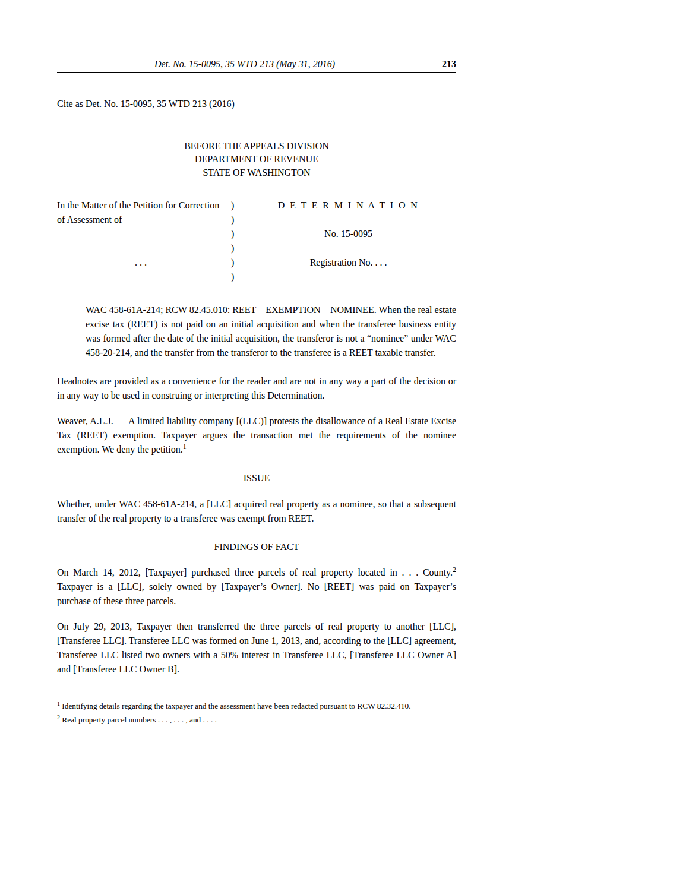Det. No. 15-0095, 35 WTD 213 (May 31, 2016)
213
Cite as Det. No. 15-0095, 35 WTD 213 (2016)
BEFORE THE APPEALS DIVISION
DEPARTMENT OF REVENUE
STATE OF WASHINGTON
| In the Matter of the Petition for Correction of Assessment of | ) ) | D E T E R M I N A T I O N |
| | ) ) | No. 15-0095 |
| . . . | ) ) | Registration No. . . . |
WAC 458-61A-214; RCW 82.45.010: REET – EXEMPTION – NOMINEE. When the real estate excise tax (REET) is not paid on an initial acquisition and when the transferee business entity was formed after the date of the initial acquisition, the transferor is not a “nominee” under WAC 458-20-214, and the transfer from the transferor to the transferee is a REET taxable transfer.
Headnotes are provided as a convenience for the reader and are not in any way a part of the decision or in any way to be used in construing or interpreting this Determination.
Weaver, A.L.J. – A limited liability company [(LLC)] protests the disallowance of a Real Estate Excise Tax (REET) exemption. Taxpayer argues the transaction met the requirements of the nominee exemption. We deny the petition.1
ISSUE
Whether, under WAC 458-61A-214, a [LLC] acquired real property as a nominee, so that a subsequent transfer of the real property to a transferee was exempt from REET.
FINDINGS OF FACT
On March 14, 2012, [Taxpayer] purchased three parcels of real property located in . . . County.2 Taxpayer is a [LLC], solely owned by [Taxpayer’s Owner]. No [REET] was paid on Taxpayer’s purchase of these three parcels.
On July 29, 2013, Taxpayer then transferred the three parcels of real property to another [LLC], [Transferee LLC]. Transferee LLC was formed on June 1, 2013, and, according to the [LLC] agreement, Transferee LLC listed two owners with a 50% interest in Transferee LLC, [Transferee LLC Owner A] and [Transferee LLC Owner B].
1 Identifying details regarding the taxpayer and the assessment have been redacted pursuant to RCW 82.32.410.
2 Real property parcel numbers . . . , . . . , and . . . .